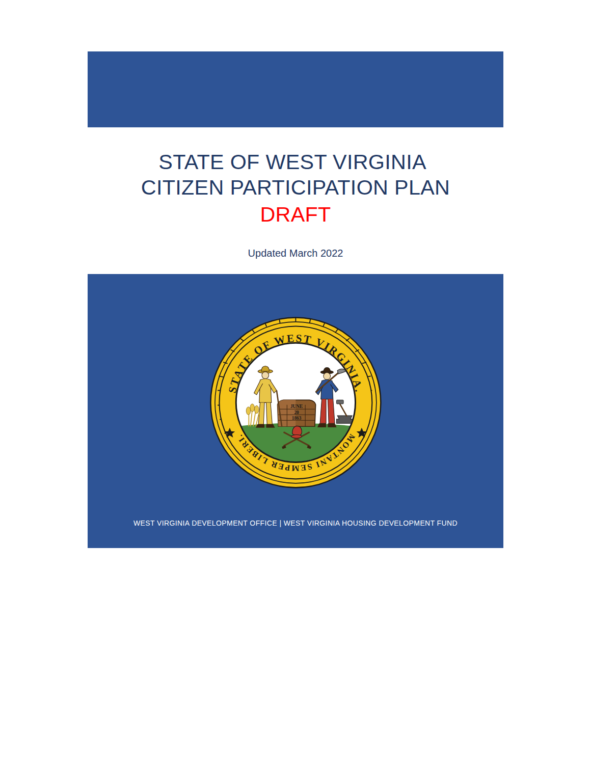STATE OF WEST VIRGINIA CITIZEN PARTICIPATION PLAN DRAFT
Updated March 2022
STATE OF WEST VIRGINIA. MONTANI SEMPER LIBERI. JUNE 20 1863
WEST VIRGINIA DEVELOPMENT OFFICE | WEST VIRGINIA HOUSING DEVELOPMENT FUND